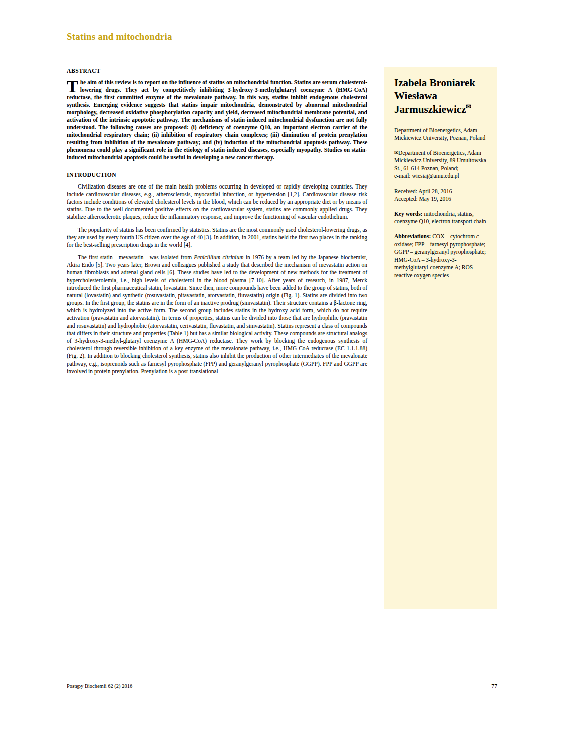Statins and mitochondria
ABSTRACT
The aim of this review is to report on the influence of statins on mitochondrial function. Statins are serum cholesterol-lowering drugs. They act by competitively inhibiting 3-hydroxy-3-methylglutaryl coenzyme A (HMG-CoA) reductase, the first committed enzyme of the mevalonate pathway. In this way, statins inhibit endogenous cholesterol synthesis. Emerging evidence suggests that statins impair mitochondria, demonstrated by abnormal mitochondrial morphology, decreased oxidative phosphorylation capacity and yield, decreased mitochondrial membrane potential, and activation of the intrinsic apoptotic pathway. The mechanisms of statin-induced mitochondrial dysfunction are not fully understood. The following causes are proposed: (i) deficiency of coenzyme Q10, an important electron carrier of the mitochondrial respiratory chain; (ii) inhibition of respiratory chain complexes; (iii) diminution of protein prenylation resulting from inhibition of the mevalonate pathway; and (iv) induction of the mitochondrial apoptosis pathway. These phenomena could play a significant role in the etiology of statin-induced diseases, especially myopathy. Studies on statin-induced mitochondrial apoptosis could be useful in developing a new cancer therapy.
INTRODUCTION
Civilization diseases are one of the main health problems occurring in developed or rapidly developing countries. They include cardiovascular diseases, e.g., atherosclerosis, myocardial infarction, or hypertension [1,2]. Cardiovascular disease risk factors include conditions of elevated cholesterol levels in the blood, which can be reduced by an appropriate diet or by means of statins. Due to the well-documented positive effects on the cardiovascular system, statins are commonly applied drugs. They stabilize atherosclerotic plaques, reduce the inflammatory response, and improve the functioning of vascular endothelium.
The popularity of statins has been confirmed by statistics. Statins are the most commonly used cholesterol-lowering drugs, as they are used by every fourth US citizen over the age of 40 [3]. In addition, in 2001, statins held the first two places in the ranking for the best-selling prescription drugs in the world [4].
The first statin - mevastatin - was isolated from Penicillium citrinium in 1976 by a team led by the Japanese biochemist, Akira Endo [5]. Two years later, Brown and colleagues published a study that described the mechanism of mevastatin action on human fibroblasts and adrenal gland cells [6]. These studies have led to the development of new methods for the treatment of hypercholesterolemia, i.e., high levels of cholesterol in the blood plasma [7-10]. After years of research, in 1987, Merck introduced the first pharmaceutical statin, lovastatin. Since then, more compounds have been added to the group of statins, both of natural (lovastatin) and synthetic (rosuvastatin, pitavastatin, atorvastatin, fluvastatin) origin (Fig. 1). Statins are divided into two groups. In the first group, the statins are in the form of an inactive prodrug (simvastatin). Their structure contains a β-lactone ring, which is hydrolyzed into the active form. The second group includes statins in the hydroxy acid form, which do not require activation (pravastatin and atorvastatin). In terms of properties, statins can be divided into those that are hydrophilic (pravastatin and rosuvastatin) and hydrophobic (atorvastatin, cerivastatin, fluvastatin, and simvastatin). Statins represent a class of compounds that differs in their structure and properties (Table 1) but has a similar biological activity. These compounds are structural analogs of 3-hydroxy-3-methyl-glutaryl coenzyme A (HMG-CoA) reductase. They work by blocking the endogenous synthesis of cholesterol through reversible inhibition of a key enzyme of the mevalonate pathway, i.e., HMG-CoA reductase (EC 1.1.1.88) (Fig. 2). In addition to blocking cholesterol synthesis, statins also inhibit the production of other intermediates of the mevalonate pathway, e.g., isoprenoids such as farnesyl pyrophosphate (FPP) and geranylgeranyl pyrophosphate (GGPP). FPP and GGPP are involved in protein prenylation. Prenylation is a post-translational
Izabela Broniarek Wiesława Jarmuszkiewicz✉
Department of Bioenergetics, Adam Mickiewicz University, Poznan, Poland
✉Department of Bioenergetics, Adam Mickiewicz University, 89 Umultowska St., 61-614 Poznan, Poland;
e-mail: wiesiaj@amu.edu.pl
Received: April 28, 2016
Accepted: May 19, 2016
Key words: mitochondria, statins, coenzyme Q10, electron transport chain
Abbreviations: COX – cytochrom c oxidase; FPP – farnesyl pyrophosphate; GGPP – geranylgeranyl pyrophosphate; HMG-CoA – 3-hydroxy-3-methylglutaryl-coenzyme A; ROS – reactive oxygen species
Postępy Biochemii 62 (2) 2016 77